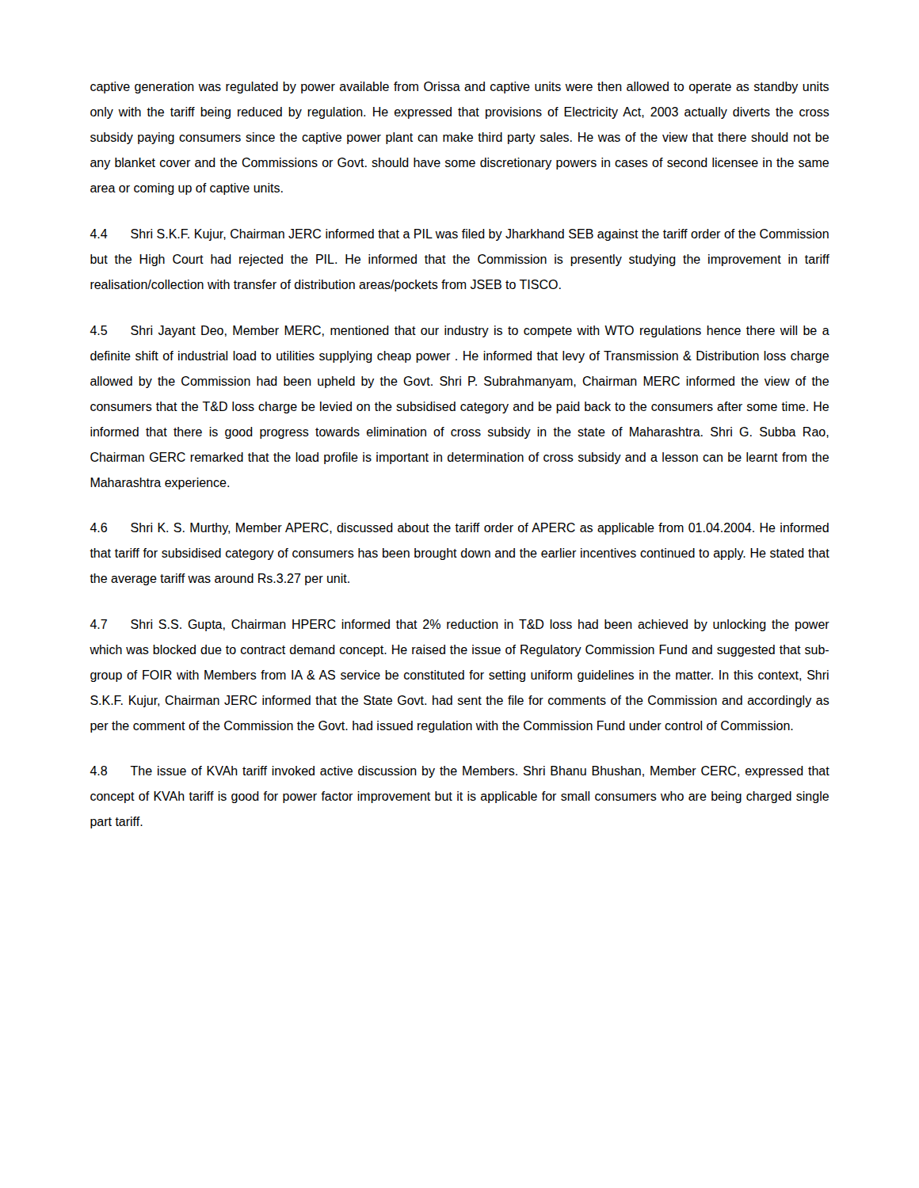captive generation was regulated by power available from Orissa and captive units were then allowed to operate as standby units only with the tariff being reduced by regulation. He expressed that provisions of Electricity Act, 2003 actually diverts the cross subsidy paying consumers since the captive power plant can make third party sales. He was of the view that there should not be any blanket cover and the Commissions or Govt. should have some discretionary powers in cases of second licensee in the same area or coming up of captive units.
4.4 Shri S.K.F. Kujur, Chairman JERC informed that a PIL was filed by Jharkhand SEB against the tariff order of the Commission but the High Court had rejected the PIL. He informed that the Commission is presently studying the improvement in tariff realisation/collection with transfer of distribution areas/pockets from JSEB to TISCO.
4.5 Shri Jayant Deo, Member MERC, mentioned that our industry is to compete with WTO regulations hence there will be a definite shift of industrial load to utilities supplying cheap power . He informed that levy of Transmission & Distribution loss charge allowed by the Commission had been upheld by the Govt. Shri P. Subrahmanyam, Chairman MERC informed the view of the consumers that the T&D loss charge be levied on the subsidised category and be paid back to the consumers after some time. He informed that there is good progress towards elimination of cross subsidy in the state of Maharashtra. Shri G. Subba Rao, Chairman GERC remarked that the load profile is important in determination of cross subsidy and a lesson can be learnt from the Maharashtra experience.
4.6 Shri K. S. Murthy, Member APERC, discussed about the tariff order of APERC as applicable from 01.04.2004. He informed that tariff for subsidised category of consumers has been brought down and the earlier incentives continued to apply. He stated that the average tariff was around Rs.3.27 per unit.
4.7 Shri S.S. Gupta, Chairman HPERC informed that 2% reduction in T&D loss had been achieved by unlocking the power which was blocked due to contract demand concept. He raised the issue of Regulatory Commission Fund and suggested that sub-group of FOIR with Members from IA & AS service be constituted for setting uniform guidelines in the matter. In this context, Shri S.K.F. Kujur, Chairman JERC informed that the State Govt. had sent the file for comments of the Commission and accordingly as per the comment of the Commission the Govt. had issued regulation with the Commission Fund under control of Commission.
4.8 The issue of KVAh tariff invoked active discussion by the Members. Shri Bhanu Bhushan, Member CERC, expressed that concept of KVAh tariff is good for power factor improvement but it is applicable for small consumers who are being charged single part tariff.